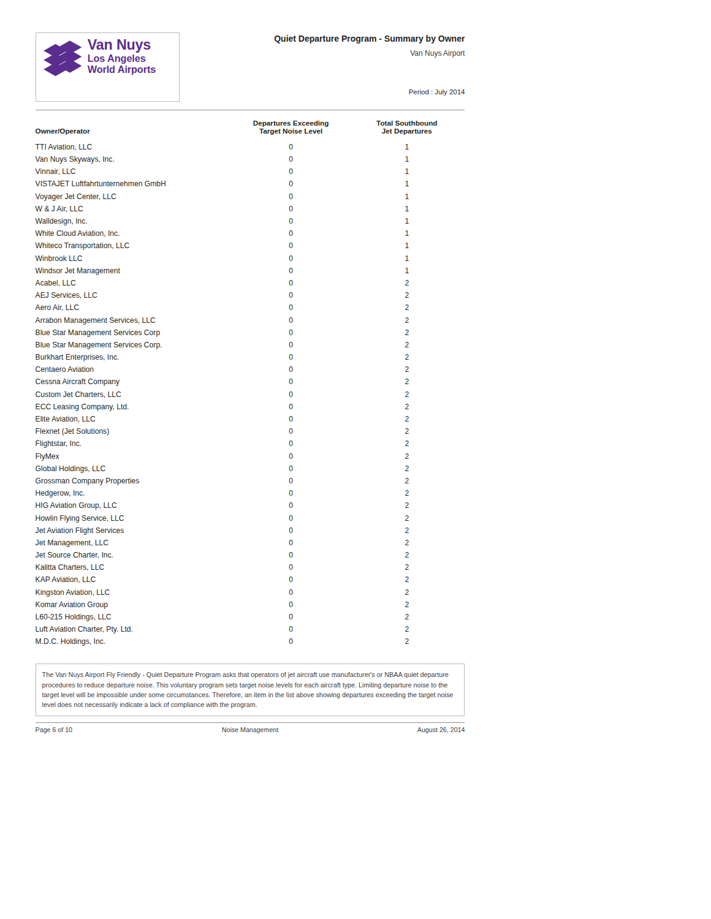Van Nuys
Los Angeles
World Airports
Quiet Departure Program - Summary by Owner
Van Nuys Airport
Period : July 2014
| Owner/Operator | Departures Exceeding Target Noise Level | Total Southbound Jet Departures |
| --- | --- | --- |
| TTI Aviation, LLC | 0 | 1 |
| Van Nuys Skyways, Inc. | 0 | 1 |
| Vinnair, LLC | 0 | 1 |
| VISTAJET Luftfahrtunternehmen GmbH | 0 | 1 |
| Voyager Jet Center, LLC | 0 | 1 |
| W & J Air, LLC | 0 | 1 |
| Walldesign, Inc. | 0 | 1 |
| White Cloud Aviation, Inc. | 0 | 1 |
| Whiteco Transportation, LLC | 0 | 1 |
| Winbrook LLC | 0 | 1 |
| Windsor Jet Management | 0 | 1 |
| Acabel, LLC | 0 | 2 |
| AEJ Services, LLC | 0 | 2 |
| Aero Air, LLC | 0 | 2 |
| Arrabon Management Services, LLC | 0 | 2 |
| Blue Star Management Services Corp | 0 | 2 |
| Blue Star Management Services Corp. | 0 | 2 |
| Burkhart Enterprises, Inc. | 0 | 2 |
| Centaero Aviation | 0 | 2 |
| Cessna Aircraft Company | 0 | 2 |
| Custom Jet Charters, LLC | 0 | 2 |
| ECC Leasing Company, Ltd. | 0 | 2 |
| Elite Aviation, LLC | 0 | 2 |
| Flexnet (Jet Solutions) | 0 | 2 |
| Flightstar, Inc. | 0 | 2 |
| FlyMex | 0 | 2 |
| Global Holdings, LLC | 0 | 2 |
| Grossman Company Properties | 0 | 2 |
| Hedgerow, Inc. | 0 | 2 |
| HIG Aviation Group, LLC | 0 | 2 |
| Howlin Flying Service, LLC | 0 | 2 |
| Jet Aviation Flight Services | 0 | 2 |
| Jet Management, LLC | 0 | 2 |
| Jet Source Charter, Inc. | 0 | 2 |
| Kalitta Charters, LLC | 0 | 2 |
| KAP Aviation, LLC | 0 | 2 |
| Kingston Aviation, LLC | 0 | 2 |
| Komar Aviation Group | 0 | 2 |
| L60-215 Holdings, LLC | 0 | 2 |
| Luft Aviation Charter, Pty. Ltd. | 0 | 2 |
| M.D.C. Holdings, Inc. | 0 | 2 |
The Van Nuys Airport Fly Friendly - Quiet Departure Program asks that operators of jet aircraft use manufacturer's or NBAA quiet departure procedures to reduce departure noise. This voluntary program sets target noise levels for each aircraft type. Limiting departure noise to the target level will be impossible under some circumstances. Therefore, an item in the list above showing departures exceeding the target noise level does not necessarily indicate a lack of compliance with the program.
Page 6 of 10
Noise Management
August 26, 2014